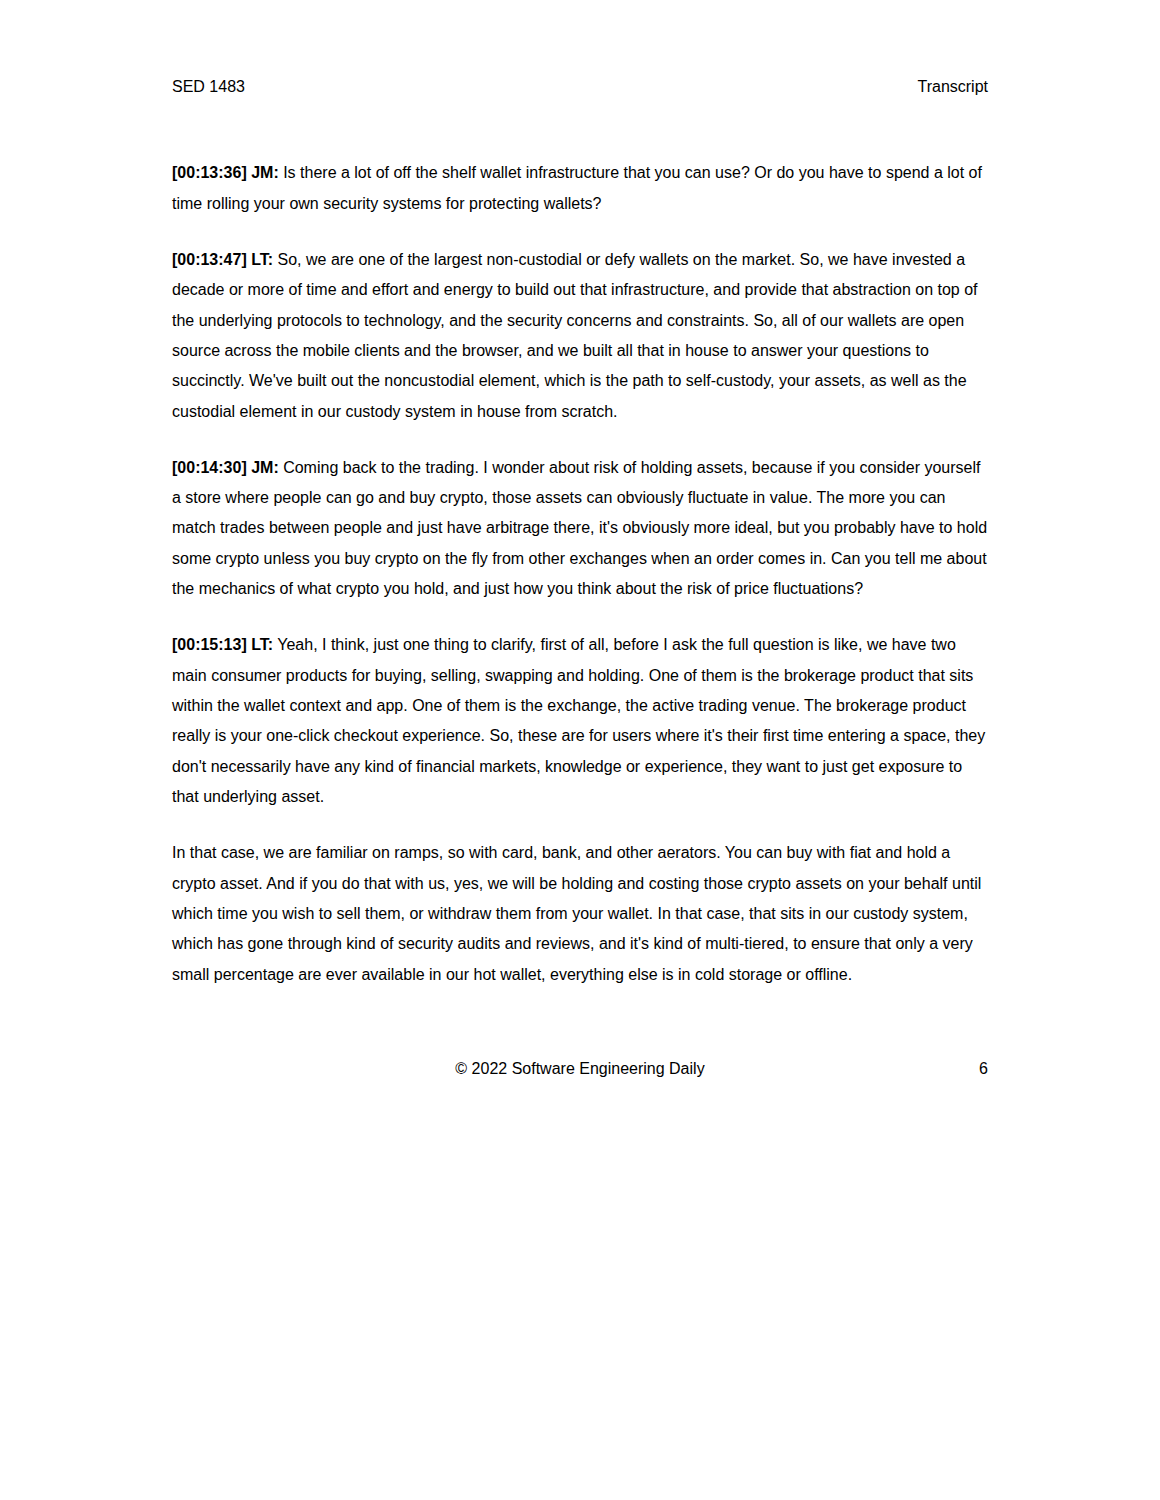SED 1483 Transcript
[00:13:36] JM: Is there a lot of off the shelf wallet infrastructure that you can use? Or do you have to spend a lot of time rolling your own security systems for protecting wallets?
[00:13:47] LT: So, we are one of the largest non-custodial or defy wallets on the market. So, we have invested a decade or more of time and effort and energy to build out that infrastructure, and provide that abstraction on top of the underlying protocols to technology, and the security concerns and constraints. So, all of our wallets are open source across the mobile clients and the browser, and we built all that in house to answer your questions to succinctly. We've built out the noncustodial element, which is the path to self-custody, your assets, as well as the custodial element in our custody system in house from scratch.
[00:14:30] JM: Coming back to the trading. I wonder about risk of holding assets, because if you consider yourself a store where people can go and buy crypto, those assets can obviously fluctuate in value. The more you can match trades between people and just have arbitrage there, it's obviously more ideal, but you probably have to hold some crypto unless you buy crypto on the fly from other exchanges when an order comes in. Can you tell me about the mechanics of what crypto you hold, and just how you think about the risk of price fluctuations?
[00:15:13] LT: Yeah, I think, just one thing to clarify, first of all, before I ask the full question is like, we have two main consumer products for buying, selling, swapping and holding. One of them is the brokerage product that sits within the wallet context and app. One of them is the exchange, the active trading venue. The brokerage product really is your one-click checkout experience. So, these are for users where it's their first time entering a space, they don't necessarily have any kind of financial markets, knowledge or experience, they want to just get exposure to that underlying asset.
In that case, we are familiar on ramps, so with card, bank, and other aerators. You can buy with fiat and hold a crypto asset. And if you do that with us, yes, we will be holding and costing those crypto assets on your behalf until which time you wish to sell them, or withdraw them from your wallet. In that case, that sits in our custody system, which has gone through kind of security audits and reviews, and it's kind of multi-tiered, to ensure that only a very small percentage are ever available in our hot wallet, everything else is in cold storage or offline.
© 2022 Software Engineering Daily 6